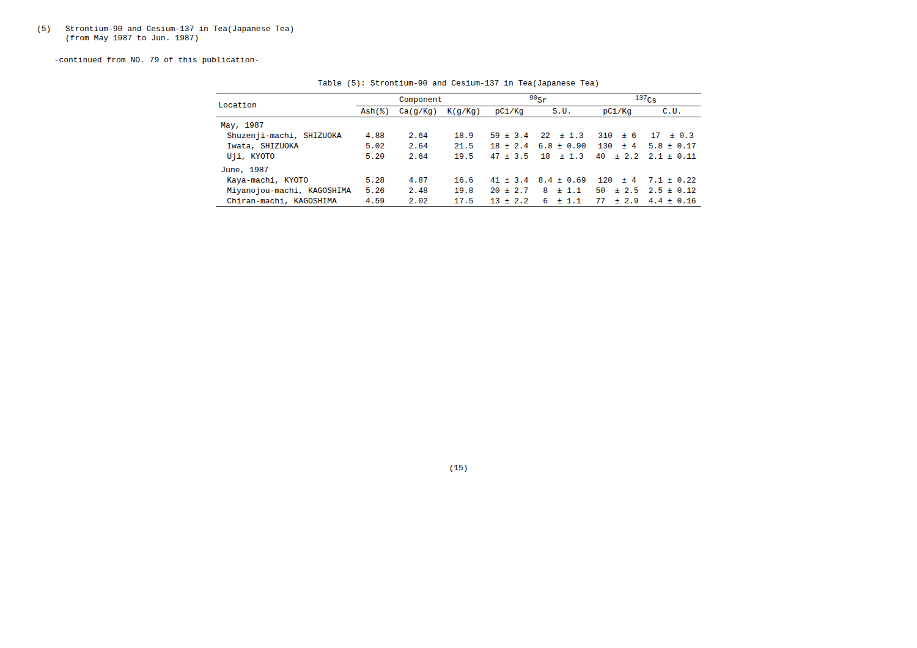(5) Strontium-90 and Cesium-137 in Tea(Japanese Tea)
(from May 1987 to Jun. 1987)
-continued from NO. 79 of this publication-
Table (5): Strontium-90 and Cesium-137 in Tea(Japanese Tea)
| Location | Component | 90 Sr | 137 Cs |
| --- | --- | --- | --- |
| Ash(%) | Ca(g/Kg) | K(g/Kg) | pCi/Kg | S.U. | pCi/Kg | C.U. |
| May, 1987 |
| Shuzenji-machi, SHIZUOKA | 4.88 | 2.64 | 18.9 | 59 ± 3.4 | 22 ± 1.3 | 310 ± 6 | 17 ± 0.3 |
| Iwata, SHIZUOKA | 5.02 | 2.64 | 21.5 | 18 ± 2.4 | 6.8 ± 0.90 | 130 ± 4 | 5.8 ± 0.17 |
| Uji, KYOTO | 5.20 | 2.64 | 19.5 | 47 ± 3.5 | 18 ± 1.3 | 40 ± 2.2 | 2.1 ± 0.11 |
| June, 1987 |
| Kaya-machi, KYOTO | 5.28 | 4.87 | 16.6 | 41 ± 3.4 | 8.4 ± 0.69 | 120 ± 4 | 7.1 ± 0.22 |
| Miyanojou-machi, KAGOSHIMA | 5.26 | 2.48 | 19.8 | 20 ± 2.7 | 8 ± 1.1 | 50 ± 2.5 | 2.5 ± 0.12 |
| Chiran-machi, KAGOSHIMA | 4.59 | 2.02 | 17.5 | 13 ± 2.2 | 6 ± 1.1 | 77 ± 2.9 | 4.4 ± 0.16 |
(15)